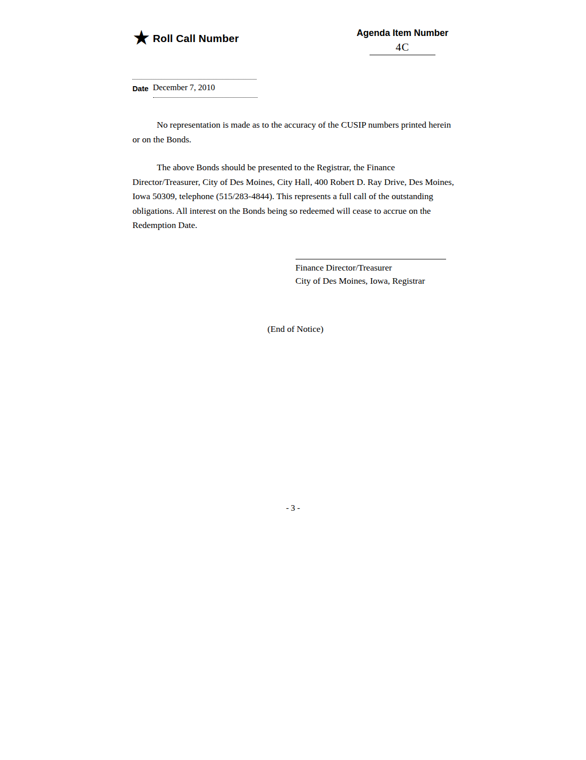★
Roll Call Number
Agenda Item Number
4C
Date
December 7, 2010
No representation is made as to the accuracy of the CUSIP numbers printed herein or on the Bonds.
The above Bonds should be presented to the Registrar, the Finance Director/Treasurer, City of Des Moines, City Hall, 400 Robert D. Ray Drive, Des Moines, Iowa 50309, telephone (515/283-4844). This represents a full call of the outstanding obligations. All interest on the Bonds being so redeemed will cease to accrue on the Redemption Date.
Finance Director/Treasurer
City of Des Moines, Iowa, Registrar
(End of Notice)
- 3 -